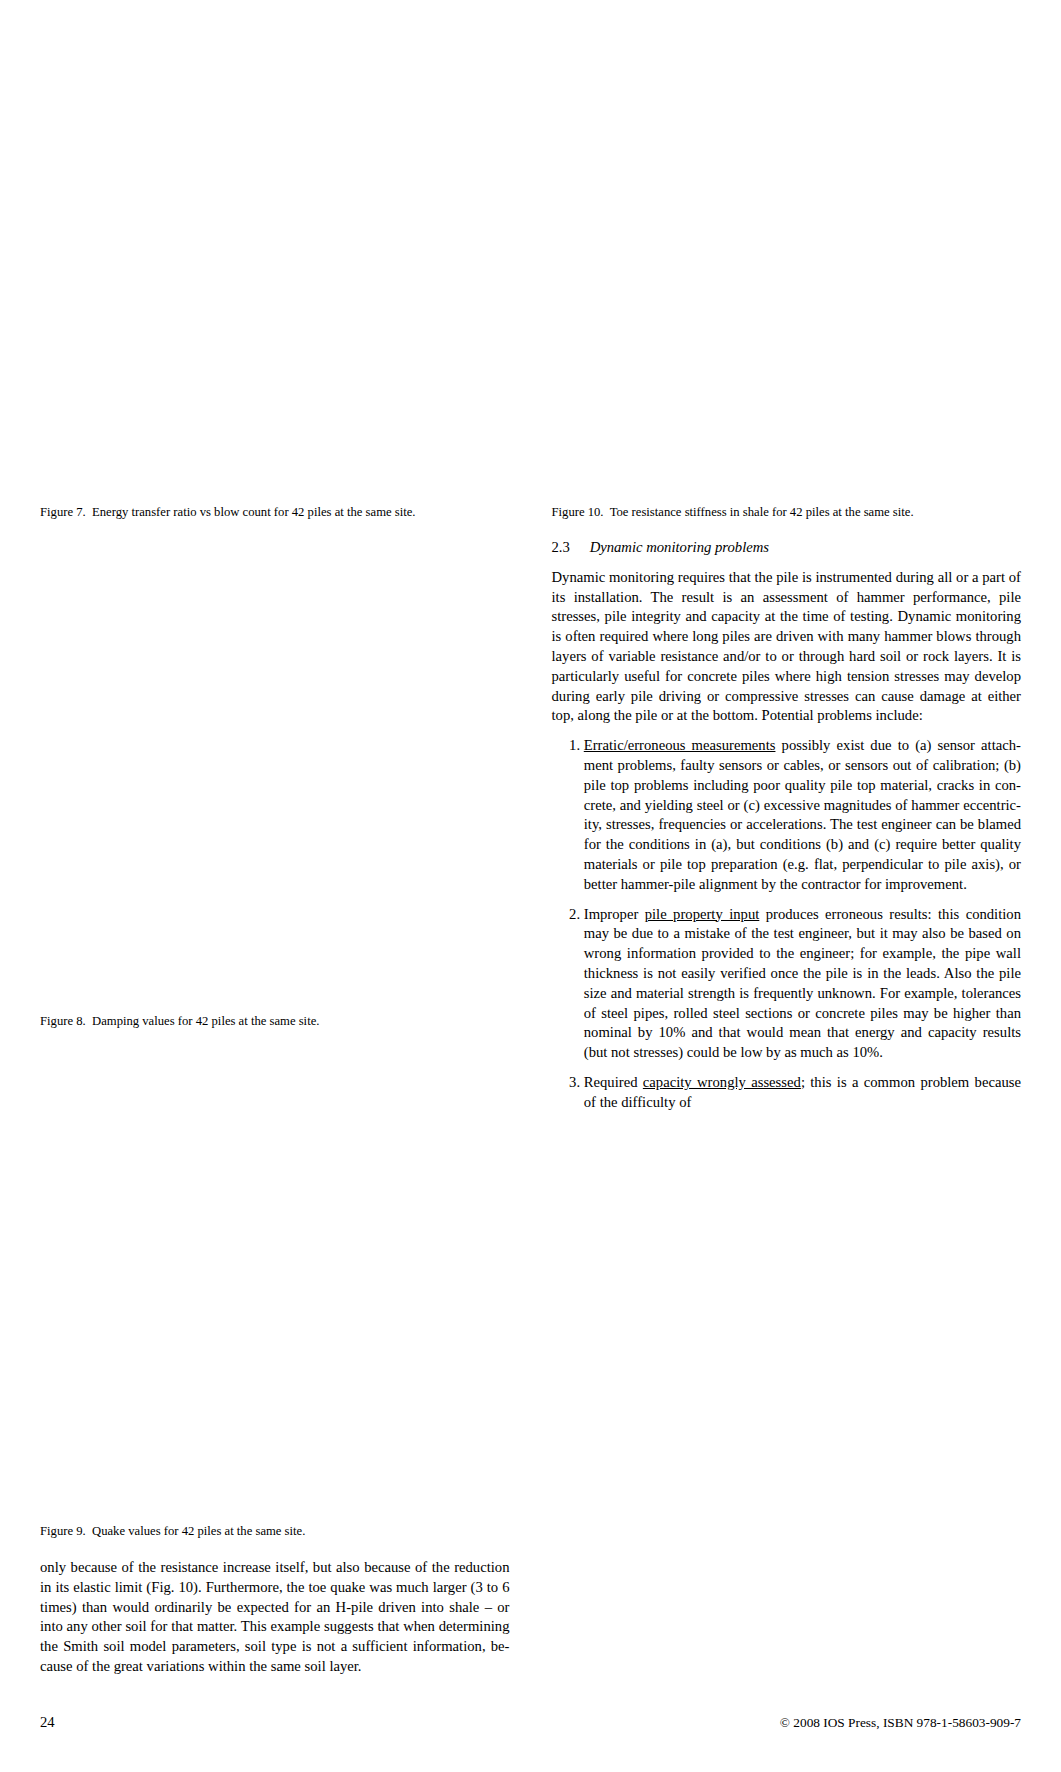Figure 7. Energy transfer ratio vs blow count for 42 piles at the same site.
Figure 8. Damping values for 42 piles at the same site.
Figure 9. Quake values for 42 piles at the same site.
only because of the resistance increase itself, but also because of the reduction in its elastic limit (Fig. 10). Furthermore, the toe quake was much larger (3 to 6 times) than would ordinarily be expected for an H-pile driven into shale – or into any other soil for that matter. This example suggests that when determining the Smith soil model parameters, soil type is not a sufficient information, because of the great variations within the same soil layer.
Figure 10. Toe resistance stiffness in shale for 42 piles at the same site.
2.3 Dynamic monitoring problems
Dynamic monitoring requires that the pile is instrumented during all or a part of its installation. The result is an assessment of hammer performance, pile stresses, pile integrity and capacity at the time of testing. Dynamic monitoring is often required where long piles are driven with many hammer blows through layers of variable resistance and/or to or through hard soil or rock layers. It is particularly useful for concrete piles where high tension stresses may develop during early pile driving or compressive stresses can cause damage at either top, along the pile or at the bottom. Potential problems include:
Erratic/erroneous measurements possibly exist due to (a) sensor attachment problems, faulty sensors or cables, or sensors out of calibration; (b) pile top problems including poor quality pile top material, cracks in concrete, and yielding steel or (c) excessive magnitudes of hammer eccentricity, stresses, frequencies or accelerations. The test engineer can be blamed for the conditions in (a), but conditions (b) and (c) require better quality materials or pile top preparation (e.g. flat, perpendicular to pile axis), or better hammer-pile alignment by the contractor for improvement.
Improper pile property input produces erroneous results: this condition may be due to a mistake of the test engineer, but it may also be based on wrong information provided to the engineer; for example, the pipe wall thickness is not easily verified once the pile is in the leads. Also the pile size and material strength is frequently unknown. For example, tolerances of steel pipes, rolled steel sections or concrete piles may be higher than nominal by 10% and that would mean that energy and capacity results (but not stresses) could be low by as much as 10%.
Required capacity wrongly assessed; this is a common problem because of the difficulty of
24
© 2008 IOS Press, ISBN 978-1-58603-909-7